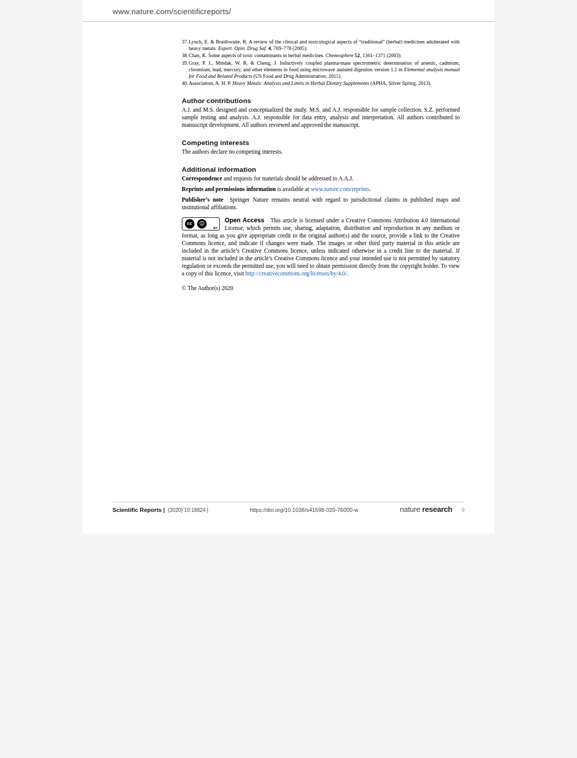www.nature.com/scientificreports/
37 Lynch, E. & Braithwaite, R. A review of the clinical and toxicological aspects of “traditional” (herbal) medicines adulterated with heavy metals. Expert. Opin. Drug Saf. 4, 769–778 (2005).
38 Chan, K. Some aspects of toxic contaminants in herbal medicines. Chemosphere 52, 1361–1371 (2003).
39 Gray, P. J., Mindak, W. R. & Cheng, J. Inductively coupled plasma-mass spectrometric determination of arsenic, cadmium, chromium, lead, mercury, and other elements in food using microwave assisted digestion version 1.1 in Elemental analysis manual for Food and Related Products (US Food and Drug Administration, 2015).
40 Association, A. H. P. Heavy Metals: Analysis and Limits in Herbal Dietary Supplements (APHA, Silver Spring, 2013).
Author contributions
A.J. and M.S. designed and conceptualized the study. M.S. and A.J. responsible for sample collection. S.Z. performed sample testing and analysis. A.J. responsible for data entry, analysis and interpretation. All authors contributed to manuscript development. All authors reviewed and approved the manuscript.
Competing interests
The authors declare no competing interests.
Additional information
Correspondence and requests for materials should be addressed to A.A.J.
Reprints and permissions information is available at www.nature.com/reprints.
Publisher’s note Springer Nature remains neutral with regard to jurisdictional claims in published maps and institutional affiliations.
cc ⓘ BY
Open Access This article is licensed under a Creative Commons Attribution 4.0 International License, which permits use, sharing, adaptation, distribution and reproduction in any medium or format, as long as you give appropriate credit to the original author(s) and the source, provide a link to the Creative Commons licence, and indicate if changes were made. The images or other third party material in this article are included in the article’s Creative Commons licence, unless indicated otherwise in a credit line to the material. If material is not included in the article’s Creative Commons licence and your intended use is not permitted by statutory regulation or exceeds the permitted use, you will need to obtain permission directly from the copyright holder. To view a copy of this licence, visit http://creativecommons.org/licenses/by/4.0/.
© The Author(s) 2020
Scientific Reports | (2020) 10:18824 | https://doi.org/10.1038/s41598-020-76000-w nature research 9